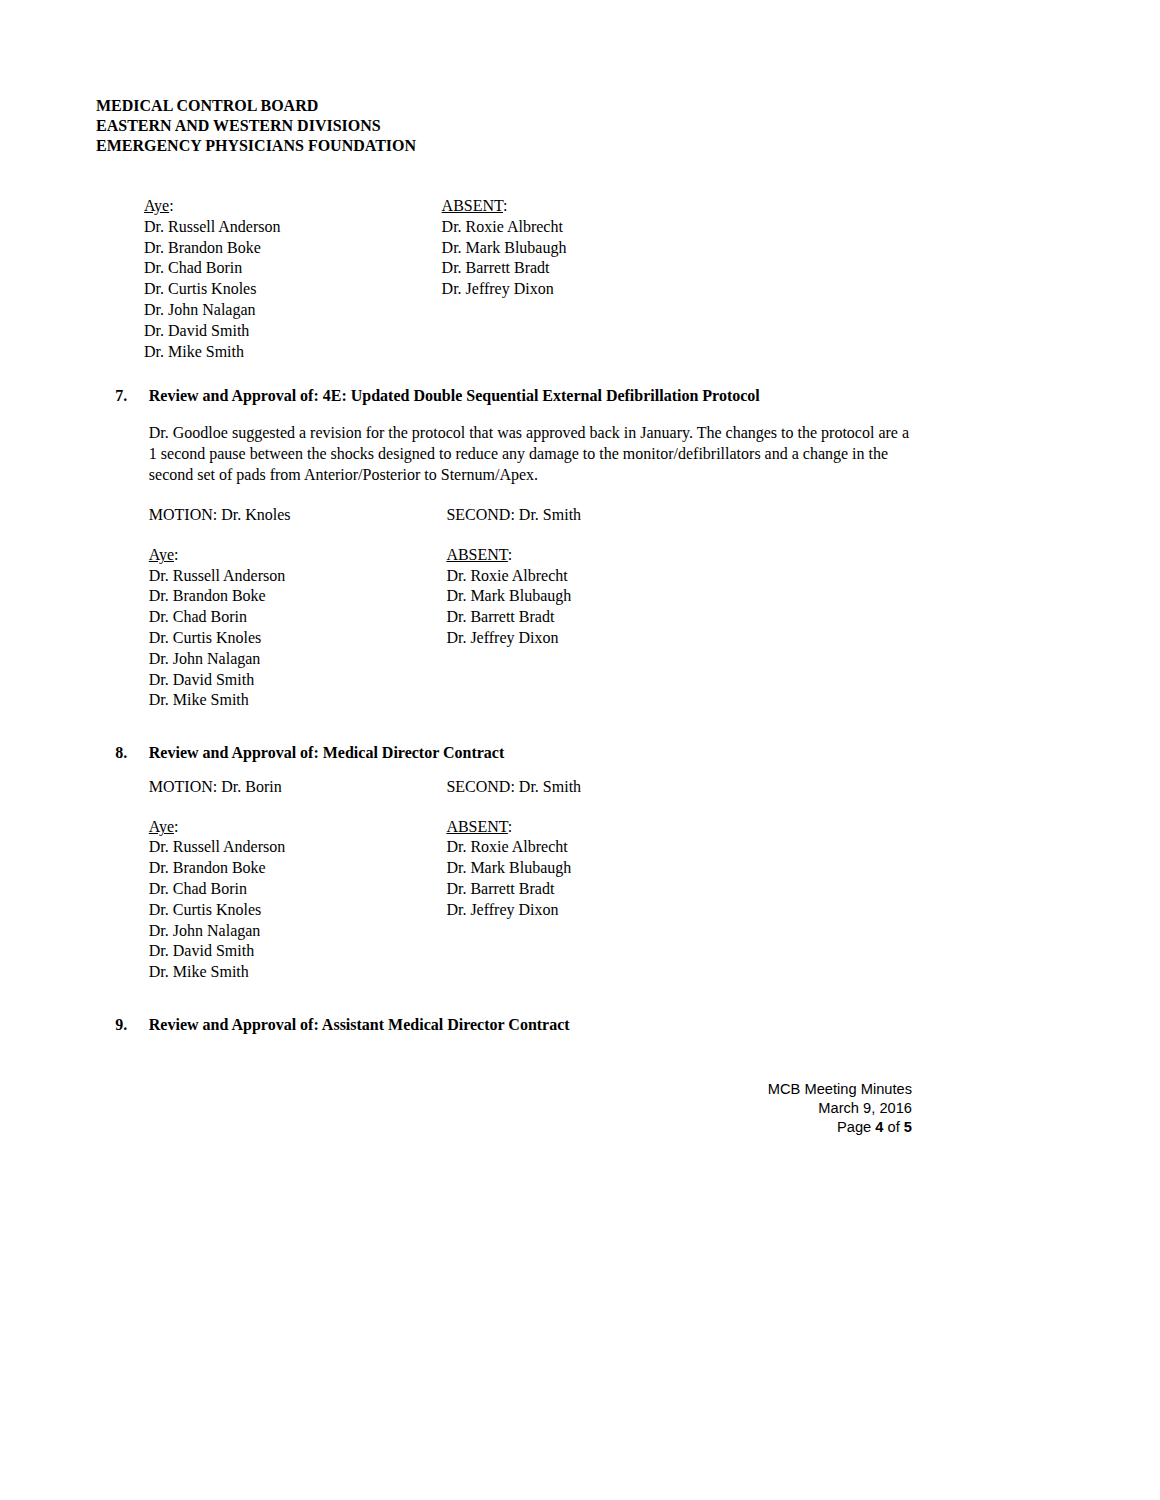MEDICAL CONTROL BOARD
EASTERN AND WESTERN DIVISIONS
EMERGENCY PHYSICIANS FOUNDATION
| Aye : | ABSENT : |
| Dr. Russell Anderson | Dr. Roxie Albrecht |
| Dr. Brandon Boke | Dr. Mark Blubaugh |
| Dr. Chad Borin | Dr. Barrett Bradt |
| Dr. Curtis Knoles | Dr. Jeffrey Dixon |
| Dr. John Nalagan | |
| Dr. David Smith | |
| Dr. Mike Smith | |
7. Review and Approval of: 4E: Updated Double Sequential External Defibrillation Protocol
Dr. Goodloe suggested a revision for the protocol that was approved back in January. The changes to the protocol are a 1 second pause between the shocks designed to reduce any damage to the monitor/defibrillators and a change in the second set of pads from Anterior/Posterior to Sternum/Apex.
| MOTION: Dr. Knoles | SECOND: Dr. Smith |
| Aye : | ABSENT : |
| Dr. Russell Anderson | Dr. Roxie Albrecht |
| Dr. Brandon Boke | Dr. Mark Blubaugh |
| Dr. Chad Borin | Dr. Barrett Bradt |
| Dr. Curtis Knoles | Dr. Jeffrey Dixon |
| Dr. John Nalagan | |
| Dr. David Smith | |
| Dr. Mike Smith | |
8. Review and Approval of: Medical Director Contract
| MOTION: Dr. Borin | SECOND: Dr. Smith |
| Aye : | ABSENT : |
| Dr. Russell Anderson | Dr. Roxie Albrecht |
| Dr. Brandon Boke | Dr. Mark Blubaugh |
| Dr. Chad Borin | Dr. Barrett Bradt |
| Dr. Curtis Knoles | Dr. Jeffrey Dixon |
| Dr. John Nalagan | |
| Dr. David Smith | |
| Dr. Mike Smith | |
9. Review and Approval of: Assistant Medical Director Contract
MCB Meeting Minutes
March 9, 2016
Page 4 of 5